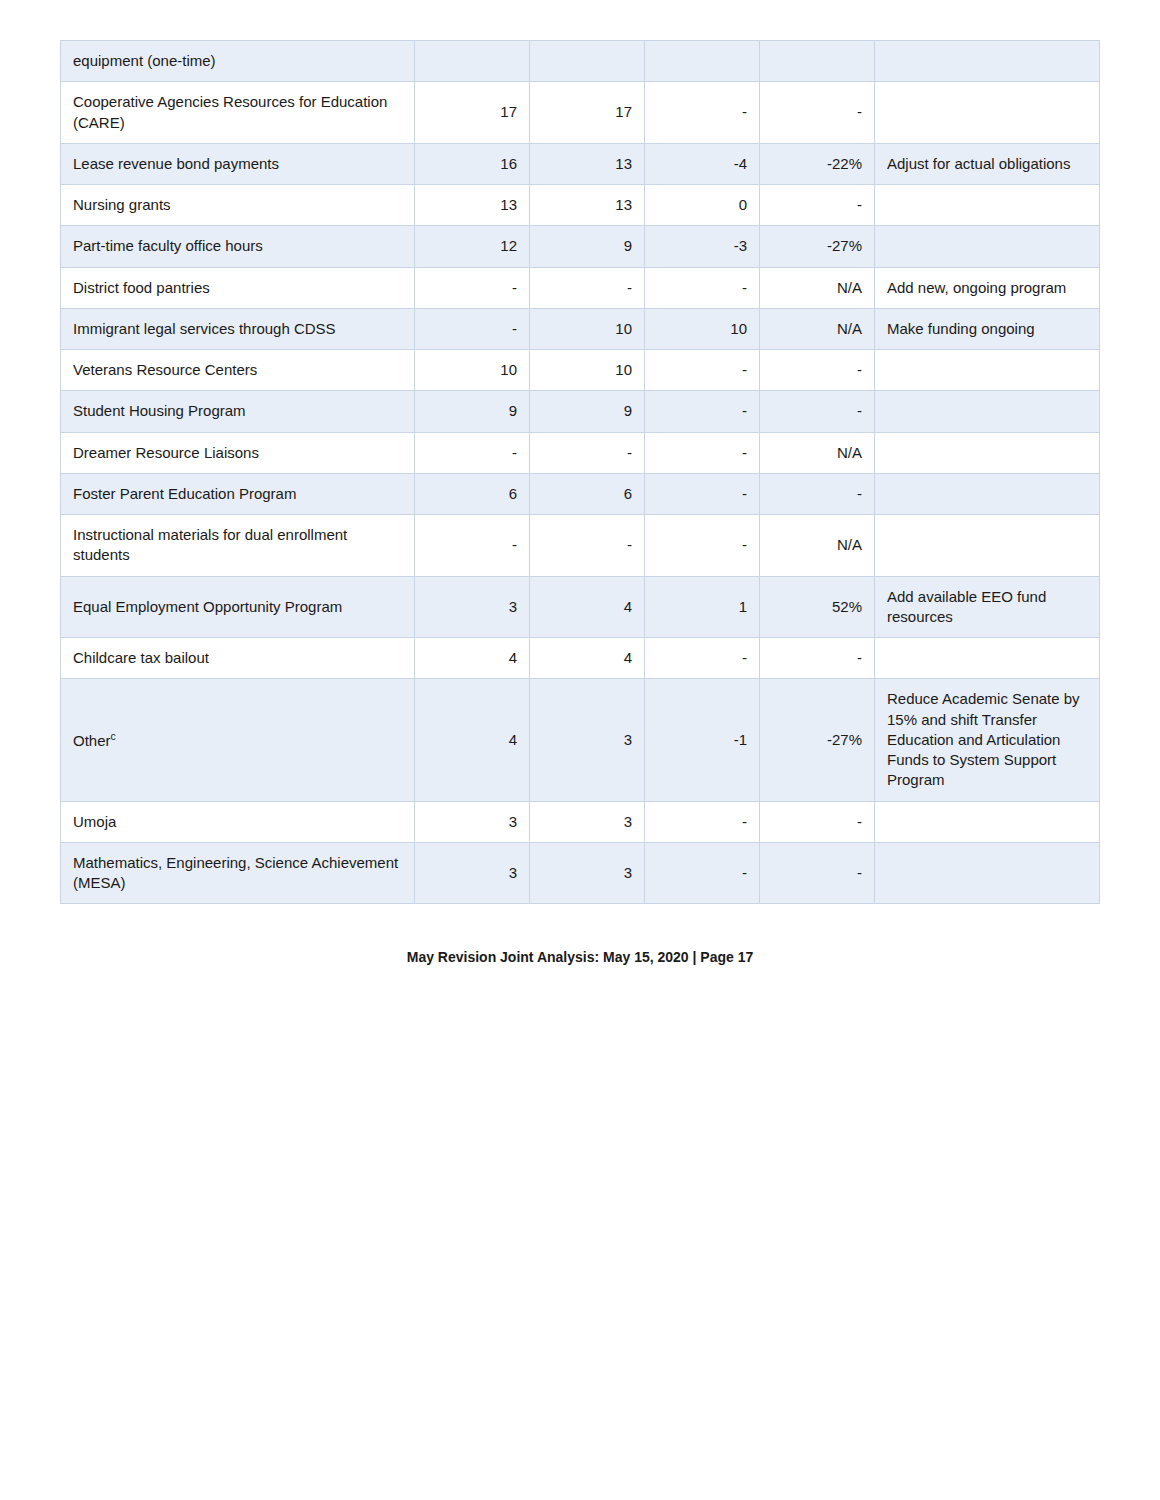| equipment (one-time) | | | | | |
| Cooperative Agencies Resources for Education (CARE) | 17 | 17 | - | - | |
| Lease revenue bond payments | 16 | 13 | -4 | -22% | Adjust for actual obligations |
| Nursing grants | 13 | 13 | 0 | - | |
| Part-time faculty office hours | 12 | 9 | -3 | -27% | |
| District food pantries | - | - | - | N/A | Add new, ongoing program |
| Immigrant legal services through CDSS | - | 10 | 10 | N/A | Make funding ongoing |
| Veterans Resource Centers | 10 | 10 | - | - | |
| Student Housing Program | 9 | 9 | - | - | |
| Dreamer Resource Liaisons | - | - | - | N/A | |
| Foster Parent Education Program | 6 | 6 | - | - | |
| Instructional materials for dual enrollment students | - | - | - | N/A | |
| Equal Employment Opportunity Program | 3 | 4 | 1 | 52% | Add available EEO fund resources |
| Childcare tax bailout | 4 | 4 | - | - | |
| Other c | 4 | 3 | -1 | -27% | Reduce Academic Senate by 15% and shift Transfer Education and Articulation Funds to System Support Program |
| Umoja | 3 | 3 | - | - | |
| Mathematics, Engineering, Science Achievement (MESA) | 3 | 3 | - | - | |
May Revision Joint Analysis: May 15, 2020 | Page 17